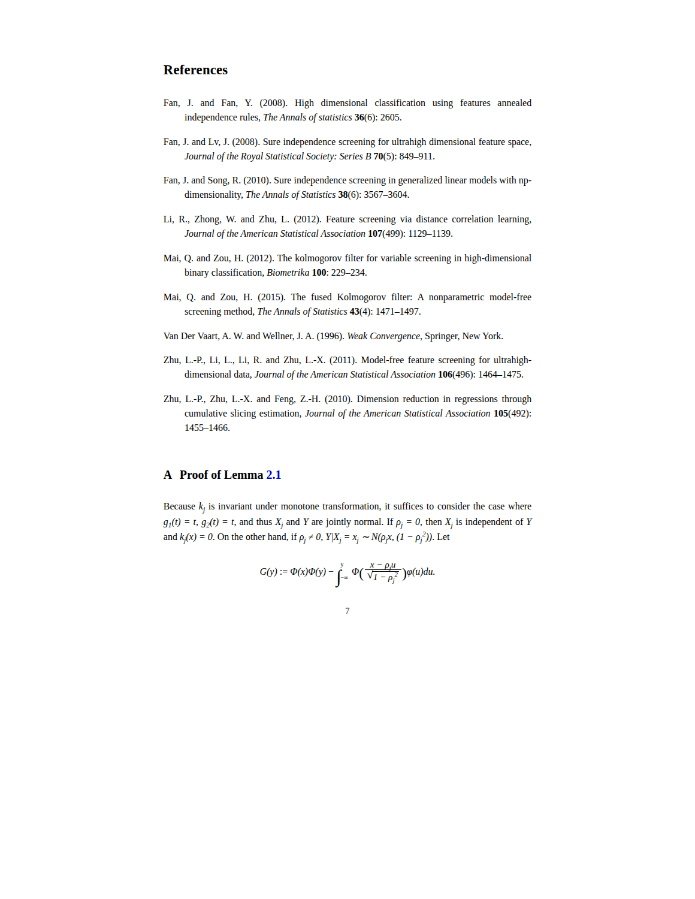References
Fan, J. and Fan, Y. (2008). High dimensional classification using features annealed independence rules, The Annals of statistics 36(6): 2605.
Fan, J. and Lv, J. (2008). Sure independence screening for ultrahigh dimensional feature space, Journal of the Royal Statistical Society: Series B 70(5): 849–911.
Fan, J. and Song, R. (2010). Sure independence screening in generalized linear models with np-dimensionality, The Annals of Statistics 38(6): 3567–3604.
Li, R., Zhong, W. and Zhu, L. (2012). Feature screening via distance correlation learning, Journal of the American Statistical Association 107(499): 1129–1139.
Mai, Q. and Zou, H. (2012). The kolmogorov filter for variable screening in high-dimensional binary classification, Biometrika 100: 229–234.
Mai, Q. and Zou, H. (2015). The fused Kolmogorov filter: A nonparametric model-free screening method, The Annals of Statistics 43(4): 1471–1497.
Van Der Vaart, A. W. and Wellner, J. A. (1996). Weak Convergence, Springer, New York.
Zhu, L.-P., Li, L., Li, R. and Zhu, L.-X. (2011). Model-free feature screening for ultrahigh-dimensional data, Journal of the American Statistical Association 106(496): 1464–1475.
Zhu, L.-P., Zhu, L.-X. and Feng, Z.-H. (2010). Dimension reduction in regressions through cumulative slicing estimation, Journal of the American Statistical Association 105(492): 1455–1466.
AProof of Lemma 2.1
Because kj is invariant under monotone transformation, it suffices to consider the case where g1(t) = t, g2(t) = t, and thus Xj and Y are jointly normal. If ρj = 0, then Xj is independent of Y and kj(x) = 0. On the other hand, if ρj ≠ 0, Y|Xj = xj ∼ N(ρjx, (1 − ρj2)). Let
G(y) := Φ(x)Φ(y) − ∫y−∞ Φ(x − ρju 1 − ρj2) φ(u)du.
7